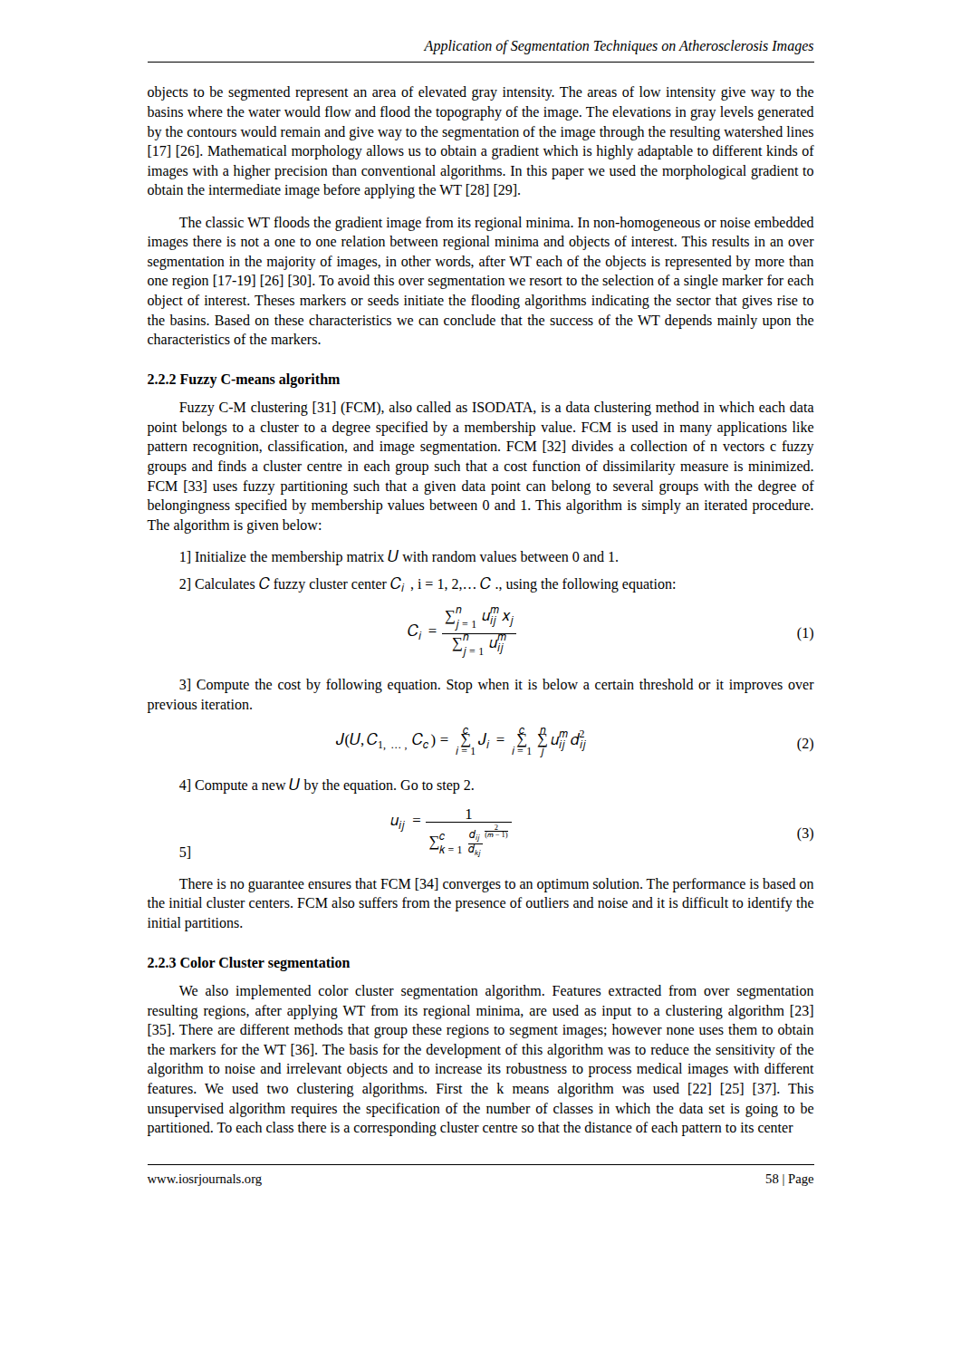Application of Segmentation Techniques on Atherosclerosis Images
objects to be segmented represent an area of elevated gray intensity. The areas of low intensity give way to the basins where the water would flow and flood the topography of the image. The elevations in gray levels generated by the contours would remain and give way to the segmentation of the image through the resulting watershed lines [17] [26]. Mathematical morphology allows us to obtain a gradient which is highly adaptable to different kinds of images with a higher precision than conventional algorithms. In this paper we used the morphological gradient to obtain the intermediate image before applying the WT [28] [29].
The classic WT floods the gradient image from its regional minima. In non-homogeneous or noise embedded images there is not a one to one relation between regional minima and objects of interest. This results in an over segmentation in the majority of images, in other words, after WT each of the objects is represented by more than one region [17-19] [26] [30]. To avoid this over segmentation we resort to the selection of a single marker for each object of interest. Theses markers or seeds initiate the flooding algorithms indicating the sector that gives rise to the basins. Based on these characteristics we can conclude that the success of the WT depends mainly upon the characteristics of the markers.
2.2.2 Fuzzy C-means algorithm
Fuzzy C-M clustering [31] (FCM), also called as ISODATA, is a data clustering method in which each data point belongs to a cluster to a degree specified by a membership value. FCM is used in many applications like pattern recognition, classification, and image segmentation. FCM [32] divides a collection of n vectors c fuzzy groups and finds a cluster centre in each group such that a cost function of dissimilarity measure is minimized. FCM [33] uses fuzzy partitioning such that a given data point can belong to several groups with the degree of belongingness specified by membership values between 0 and 1. This algorithm is simply an iterated procedure. The algorithm is given below:
1] Initialize the membership matrix U with random values between 0 and 1.
2] Calculates C fuzzy cluster center Ci , i = 1, 2,… C ., using the following equation:
Ci = ∑ j=1 n uijm xj ∑ j=1 n uijm
(1)
3] Compute the cost by following equation. Stop when it is below a certain threshold or it improves over previous iteration.
J(U,C1,…,Cc) = ∑ i=1 c Ji = ∑ i=1 c ∑ j n uijm dij2
(2)
4] Compute a new U by the equation. Go to step 2.
uij = 1 ∑ k=1 c dij dkj 2(m−1)
(3)
5]
There is no guarantee ensures that FCM [34] converges to an optimum solution. The performance is based on the initial cluster centers. FCM also suffers from the presence of outliers and noise and it is difficult to identify the initial partitions.
2.2.3 Color Cluster segmentation
We also implemented color cluster segmentation algorithm. Features extracted from over segmentation resulting regions, after applying WT from its regional minima, are used as input to a clustering algorithm [23] [35]. There are different methods that group these regions to segment images; however none uses them to obtain the markers for the WT [36]. The basis for the development of this algorithm was to reduce the sensitivity of the algorithm to noise and irrelevant objects and to increase its robustness to process medical images with different features. We used two clustering algorithms. First the k means algorithm was used [22] [25] [37]. This unsupervised algorithm requires the specification of the number of classes in which the data set is going to be partitioned. To each class there is a corresponding cluster centre so that the distance of each pattern to its center
www.iosrjournals.org 58 | Page